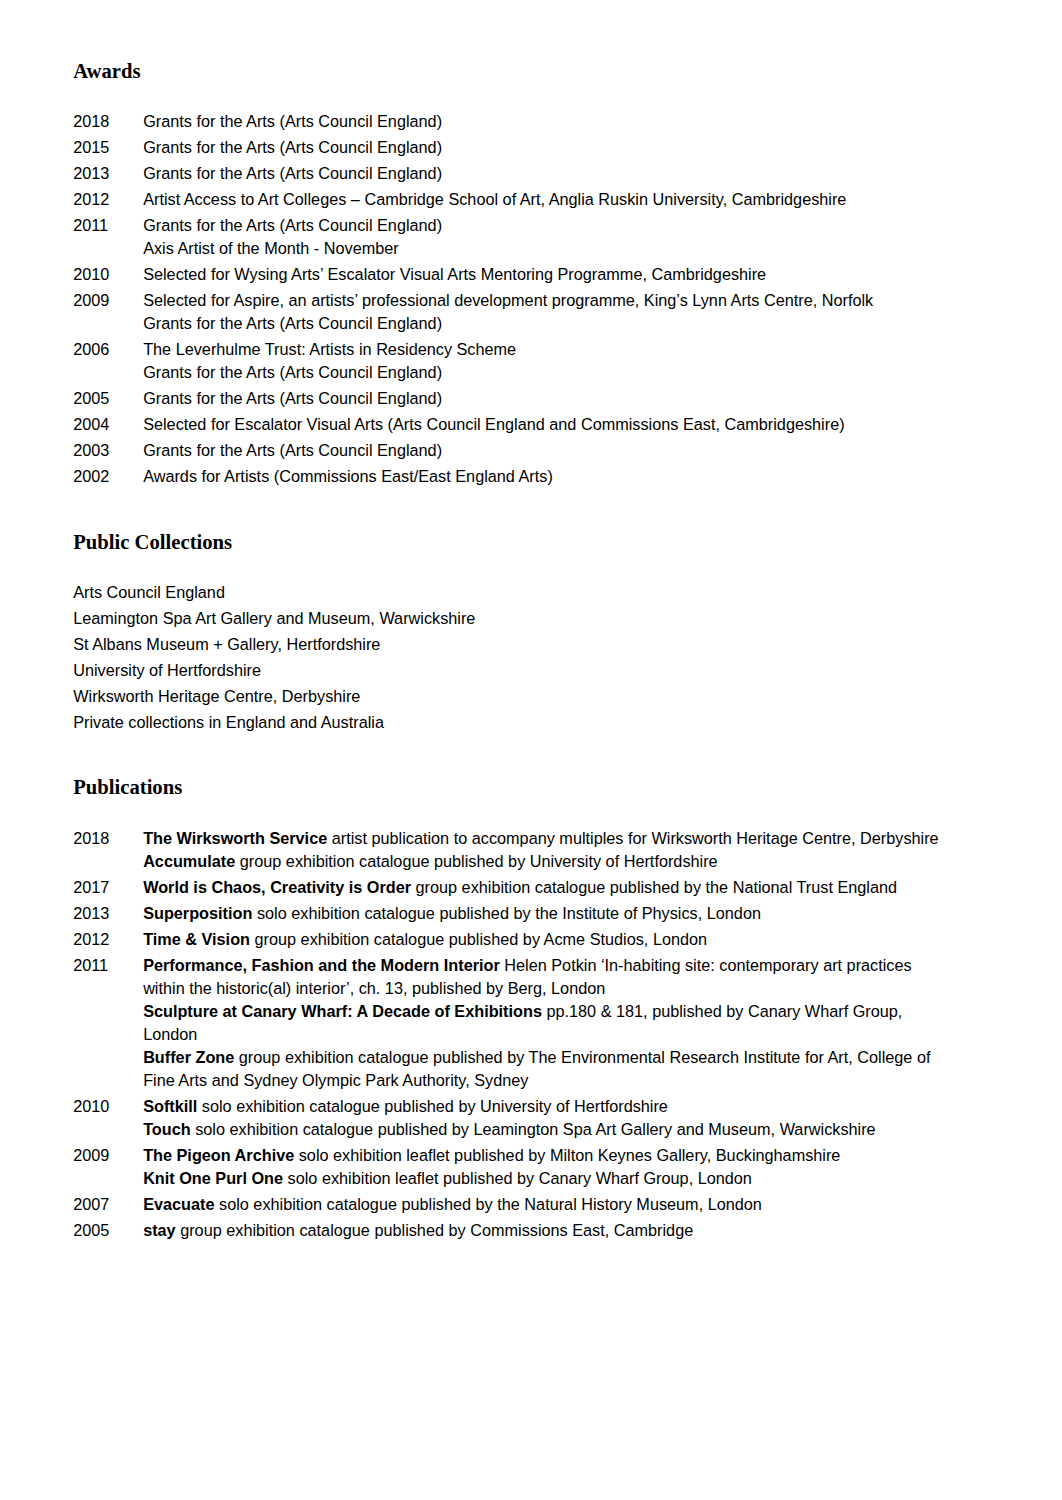Awards
2018
Grants for the Arts (Arts Council England)
2015
Grants for the Arts (Arts Council England)
2013
Grants for the Arts (Arts Council England)
2012
Artist Access to Art Colleges – Cambridge School of Art, Anglia Ruskin University, Cambridgeshire
2011
Grants for the Arts (Arts Council England) Axis Artist of the Month - November
2010
Selected for Wysing Arts’ Escalator Visual Arts Mentoring Programme, Cambridgeshire
2009
Selected for Aspire, an artists’ professional development programme, King’s Lynn Arts Centre, Norfolk Grants for the Arts (Arts Council England)
2006
The Leverhulme Trust: Artists in Residency Scheme Grants for the Arts (Arts Council England)
2005
Grants for the Arts (Arts Council England)
2004
Selected for Escalator Visual Arts (Arts Council England and Commissions East, Cambridgeshire)
2003
Grants for the Arts (Arts Council England)
2002
Awards for Artists (Commissions East/East England Arts)
Public Collections
Arts Council England
Leamington Spa Art Gallery and Museum, Warwickshire
St Albans Museum + Gallery, Hertfordshire
University of Hertfordshire
Wirksworth Heritage Centre, Derbyshire
Private collections in England and Australia
Publications
2018
The Wirksworth Service artist publication to accompany multiples for Wirksworth Heritage Centre, Derbyshire Accumulate group exhibition catalogue published by University of Hertfordshire
2017
World is Chaos, Creativity is Order group exhibition catalogue published by the National Trust England
2013
Superposition solo exhibition catalogue published by the Institute of Physics, London
2012
Time & Vision group exhibition catalogue published by Acme Studios, London
2011
Performance, Fashion and the Modern Interior Helen Potkin ‘In-habiting site: contemporary art practices within the historic(al) interior’, ch. 13, published by Berg, London Sculpture at Canary Wharf: A Decade of Exhibitions pp.180 & 181, published by Canary Wharf Group, London Buffer Zone group exhibition catalogue published by The Environmental Research Institute for Art, College of Fine Arts and Sydney Olympic Park Authority, Sydney
2010
Softkill solo exhibition catalogue published by University of Hertfordshire Touch solo exhibition catalogue published by Leamington Spa Art Gallery and Museum, Warwickshire
2009
The Pigeon Archive solo exhibition leaflet published by Milton Keynes Gallery, Buckinghamshire Knit One Purl One solo exhibition leaflet published by Canary Wharf Group, London
2007
Evacuate solo exhibition catalogue published by the Natural History Museum, London
2005
stay group exhibition catalogue published by Commissions East, Cambridge